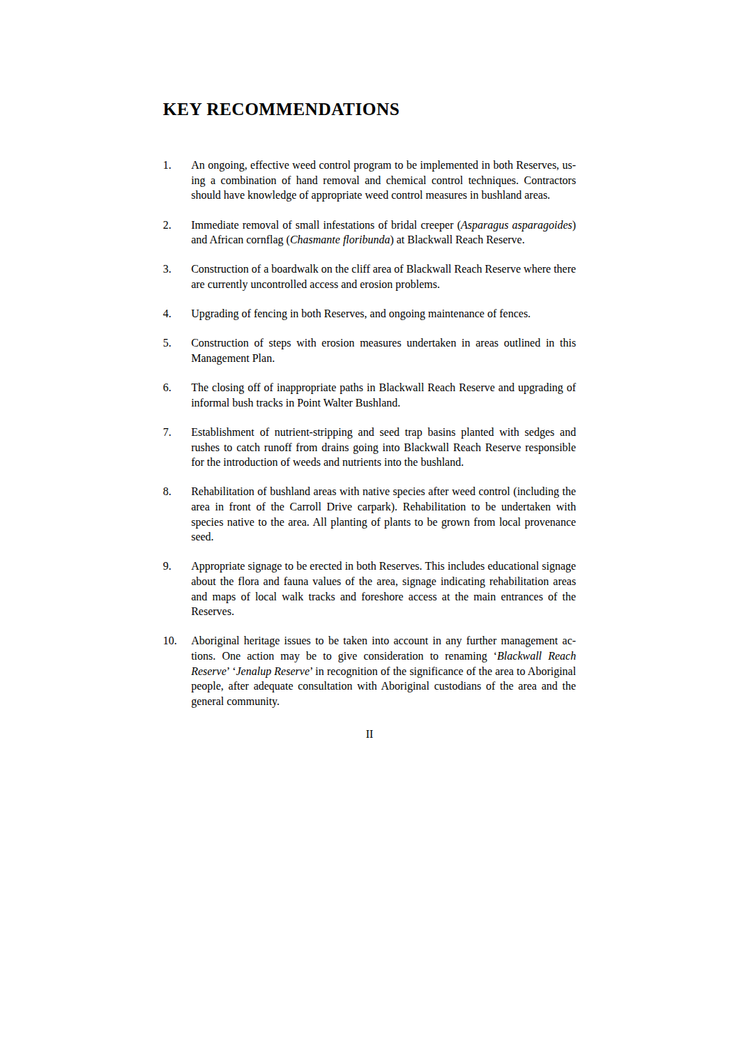KEY RECOMMENDATIONS
An ongoing, effective weed control program to be implemented in both Reserves, using a combination of hand removal and chemical control techniques. Contractors should have knowledge of appropriate weed control measures in bushland areas.
Immediate removal of small infestations of bridal creeper (Asparagus asparagoides) and African cornflag (Chasmante floribunda) at Blackwall Reach Reserve.
Construction of a boardwalk on the cliff area of Blackwall Reach Reserve where there are currently uncontrolled access and erosion problems.
Upgrading of fencing in both Reserves, and ongoing maintenance of fences.
Construction of steps with erosion measures undertaken in areas outlined in this Management Plan.
The closing off of inappropriate paths in Blackwall Reach Reserve and upgrading of informal bush tracks in Point Walter Bushland.
Establishment of nutrient-stripping and seed trap basins planted with sedges and rushes to catch runoff from drains going into Blackwall Reach Reserve responsible for the introduction of weeds and nutrients into the bushland.
Rehabilitation of bushland areas with native species after weed control (including the area in front of the Carroll Drive carpark). Rehabilitation to be undertaken with species native to the area. All planting of plants to be grown from local provenance seed.
Appropriate signage to be erected in both Reserves. This includes educational signage about the flora and fauna values of the area, signage indicating rehabilitation areas and maps of local walk tracks and foreshore access at the main entrances of the Reserves.
Aboriginal heritage issues to be taken into account in any further management actions. One action may be to give consideration to renaming ‘Blackwall Reach Reserve’ ‘Jenalup Reserve’ in recognition of the significance of the area to Aboriginal people, after adequate consultation with Aboriginal custodians of the area and the general community.
II